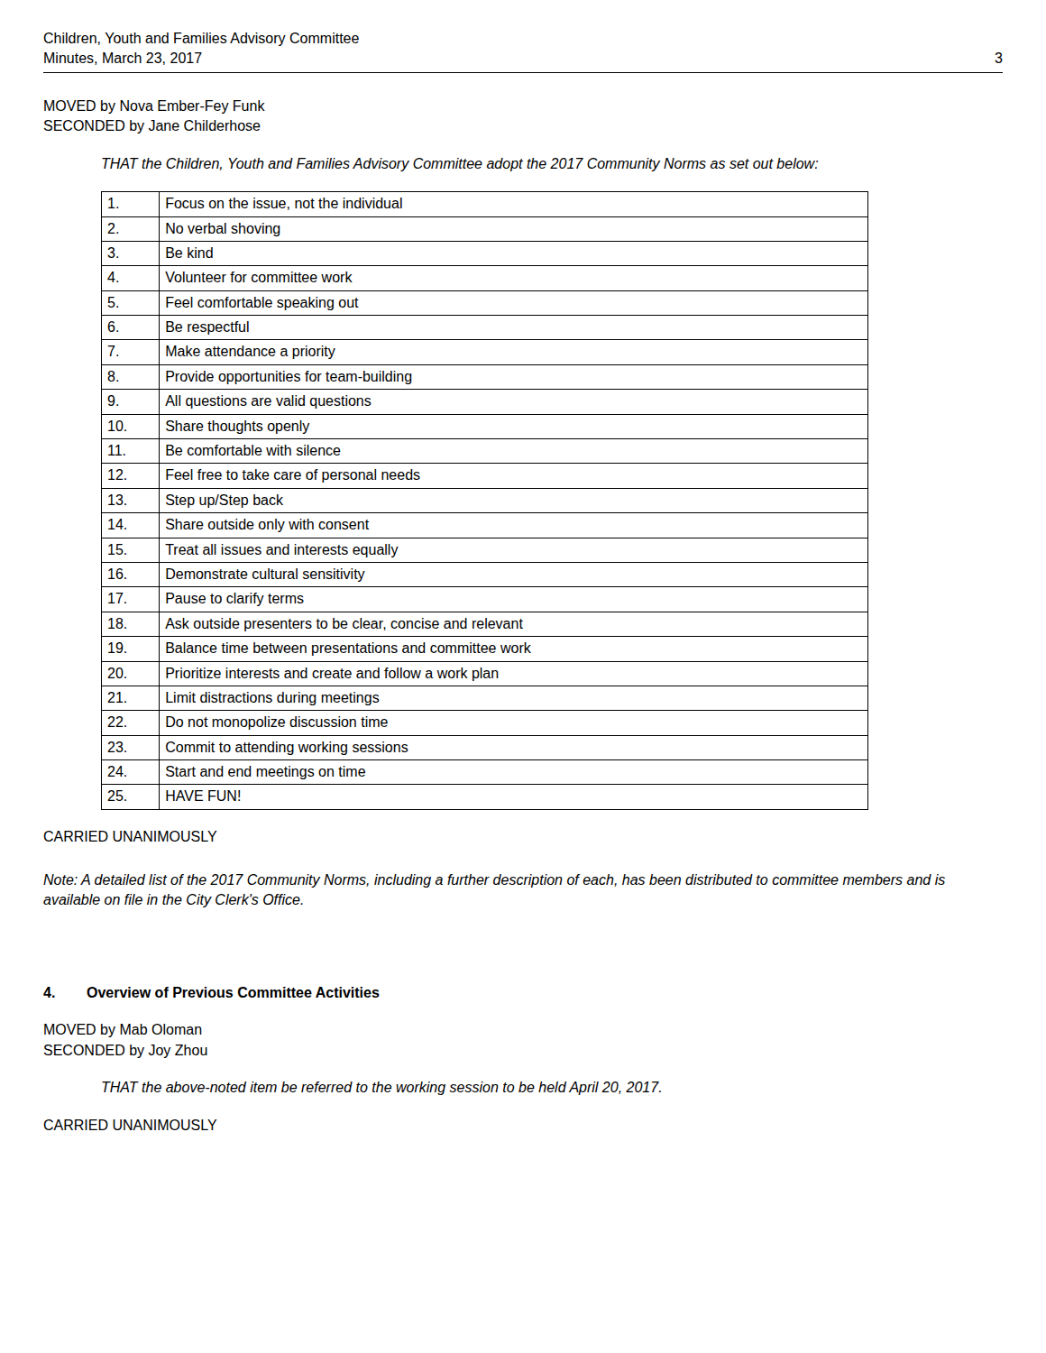Children, Youth and Families Advisory Committee
Minutes, March 23, 2017
3
MOVED by Nova Ember-Fey Funk
SECONDED by Jane Childerhose
THAT the Children, Youth and Families Advisory Committee adopt the 2017 Community Norms as set out below:
| 1. | Focus on the issue, not the individual |
| 2. | No verbal shoving |
| 3. | Be kind |
| 4. | Volunteer for committee work |
| 5. | Feel comfortable speaking out |
| 6. | Be respectful |
| 7. | Make attendance a priority |
| 8. | Provide opportunities for team-building |
| 9. | All questions are valid questions |
| 10. | Share thoughts openly |
| 11. | Be comfortable with silence |
| 12. | Feel free to take care of personal needs |
| 13. | Step up/Step back |
| 14. | Share outside only with consent |
| 15. | Treat all issues and interests equally |
| 16. | Demonstrate cultural sensitivity |
| 17. | Pause to clarify terms |
| 18. | Ask outside presenters to be clear, concise and relevant |
| 19. | Balance time between presentations and committee work |
| 20. | Prioritize interests and create and follow a work plan |
| 21. | Limit distractions during meetings |
| 22. | Do not monopolize discussion time |
| 23. | Commit to attending working sessions |
| 24. | Start and end meetings on time |
| 25. | HAVE FUN! |
CARRIED UNANIMOUSLY
Note: A detailed list of the 2017 Community Norms, including a further description of each, has been distributed to committee members and is available on file in the City Clerk's Office.
4. Overview of Previous Committee Activities
MOVED by Mab Oloman
SECONDED by Joy Zhou
THAT the above-noted item be referred to the working session to be held April 20, 2017.
CARRIED UNANIMOUSLY